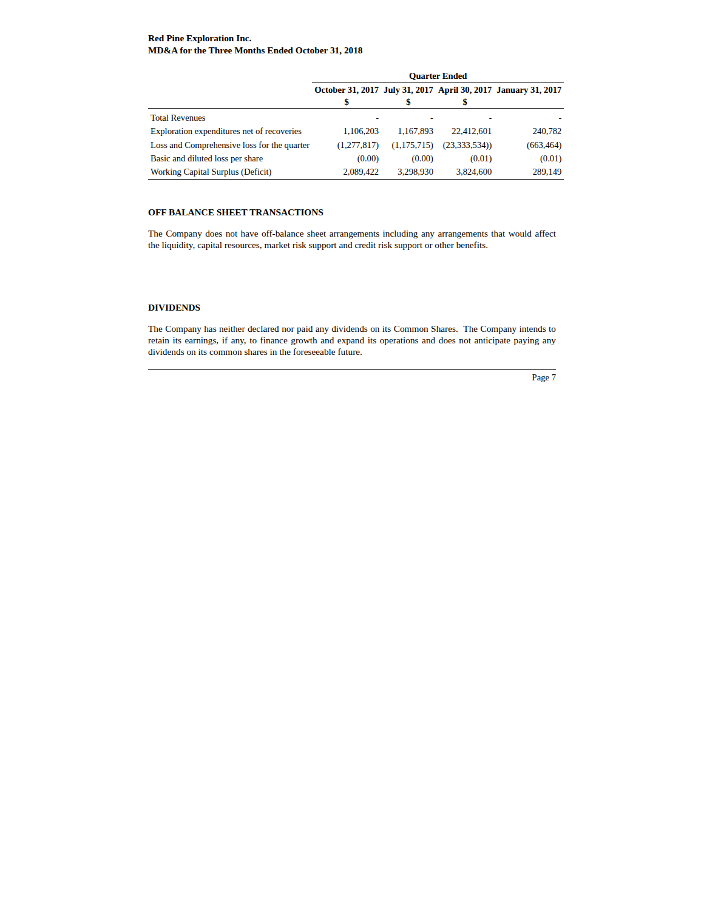Red Pine Exploration Inc.
MD&A for the Three Months Ended October 31, 2018
| | Quarter Ended |
| | October 31, 2017 | July 31, 2017 | April 30, 2017 | January 31, 2017 |
| | $ | $ | $ | |
| Total Revenues | - | - | - | - |
| Exploration expenditures net of recoveries | 1,106,203 | 1,167,893 | 22,412,601 | 240,782 |
| Loss and Comprehensive loss for the quarter | (1,277,817) | (1,175,715) | (23,333,534)) | (663,464) |
| Basic and diluted loss per share | (0.00) | (0.00) | (0.01) | (0.01) |
| Working Capital Surplus (Deficit) | 2,089,422 | 3,298,930 | 3,824,600 | 289,149 |
OFF BALANCE SHEET TRANSACTIONS
The Company does not have off-balance sheet arrangements including any arrangements that would affect the liquidity, capital resources, market risk support and credit risk support or other benefits.
DIVIDENDS
The Company has neither declared nor paid any dividends on its Common Shares. The Company intends to retain its earnings, if any, to finance growth and expand its operations and does not anticipate paying any dividends on its common shares in the foreseeable future.
Page 7